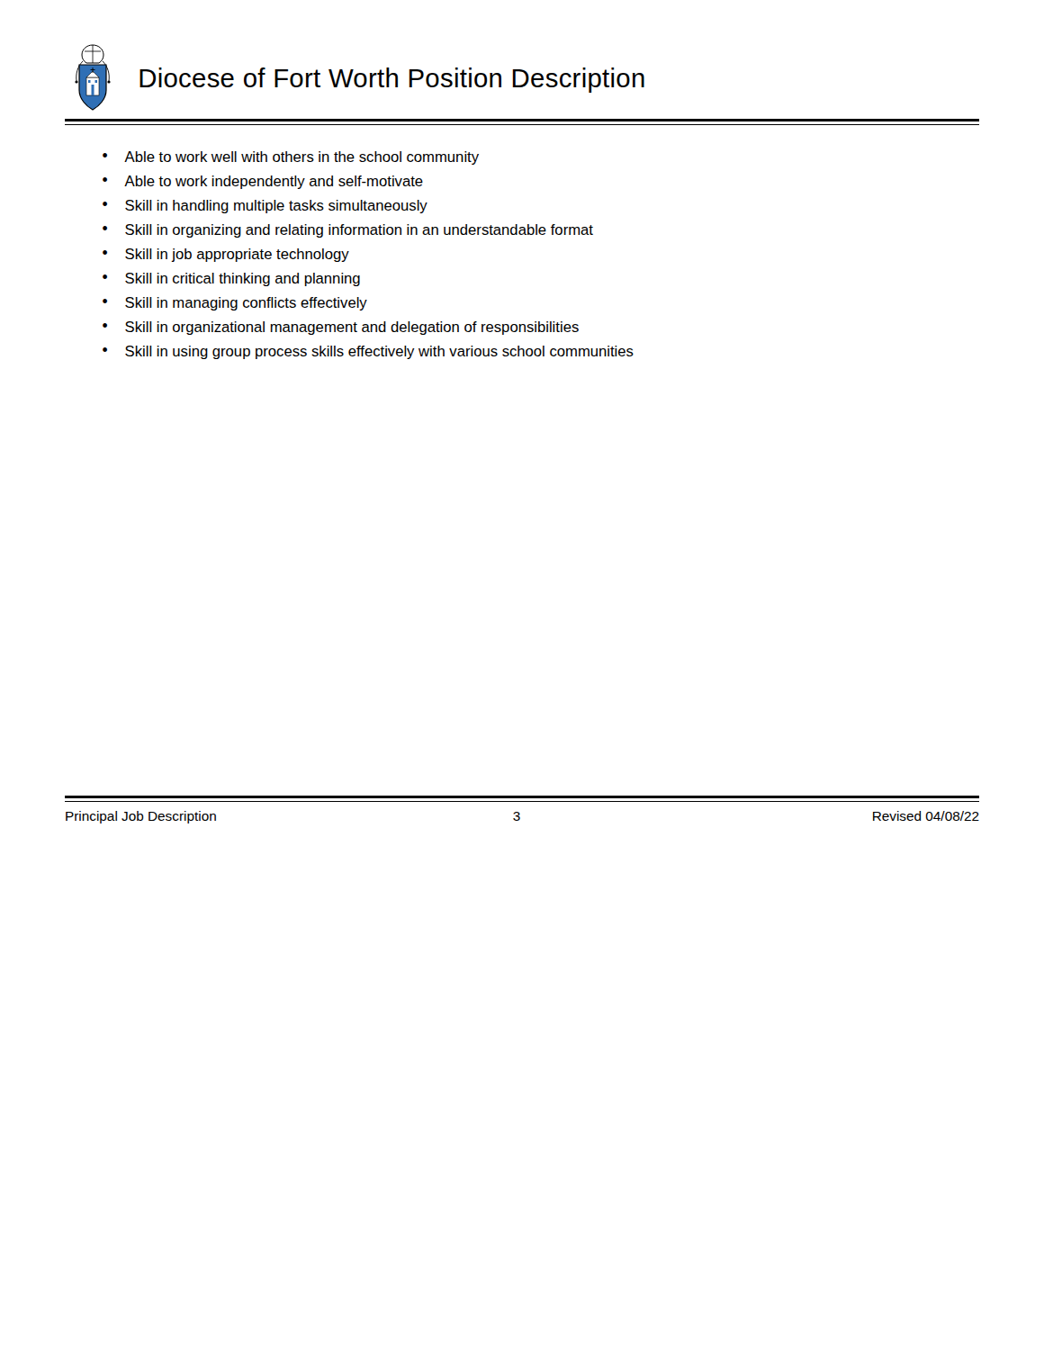Diocese of Fort Worth Position Description
Able to work well with others in the school community
Able to work independently and self-motivate
Skill in handling multiple tasks simultaneously
Skill in organizing and relating information in an understandable format
Skill in job appropriate technology
Skill in critical thinking and planning
Skill in managing conflicts effectively
Skill in organizational management and delegation of responsibilities
Skill in using group process skills effectively with various school communities
Principal Job Description 3 Revised 04/08/22